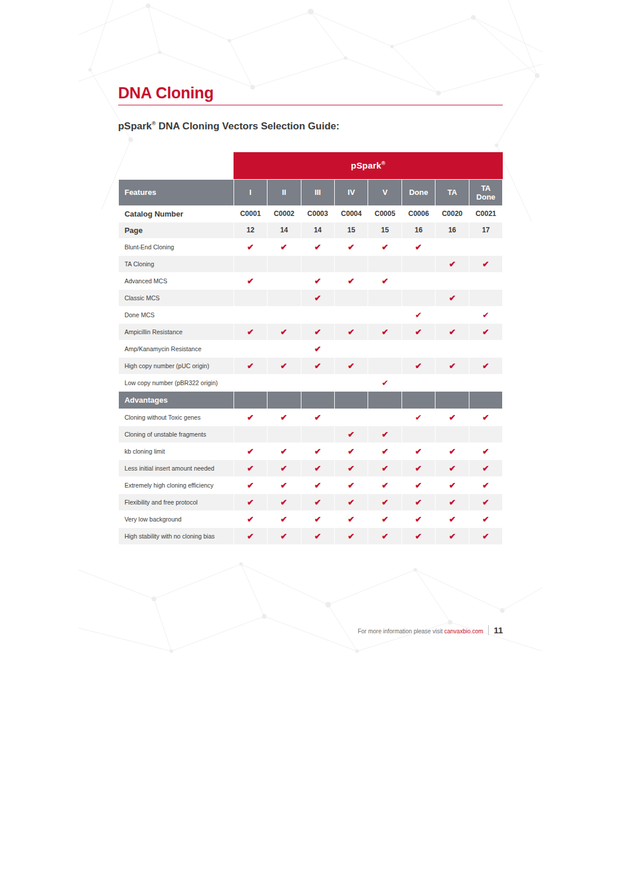DNA Cloning
pSpark® DNA Cloning Vectors Selection Guide:
| | pSpark ® |
| --- | --- |
| Features | I | II | III | IV | V | Done | TA | TA Done |
| Catalog Number | C0001 | C0002 | C0003 | C0004 | C0005 | C0006 | C0020 | C0021 |
| Page | 12 | 14 | 14 | 15 | 15 | 16 | 16 | 17 |
| Blunt-End Cloning | ✔ | ✔ | ✔ | ✔ | ✔ | ✔ | | |
| TA Cloning | | | | | | | ✔ | ✔ |
| Advanced MCS | ✔ | | ✔ | ✔ | ✔ | | | |
| Classic MCS | | | ✔ | | | | ✔ | |
| Done MCS | | | | | | ✔ | | ✔ |
| Ampicillin Resistance | ✔ | ✔ | ✔ | ✔ | ✔ | ✔ | ✔ | ✔ |
| Amp/Kanamycin Resistance | | | ✔ | | | | | |
| High copy number (pUC origin) | ✔ | ✔ | ✔ | ✔ | | ✔ | ✔ | ✔ |
| Low copy number (pBR322 origin) | | | | | ✔ | | | |
| Advantages | | | | | | | | |
| Cloning without Toxic genes | ✔ | ✔ | ✔ | | | ✔ | ✔ | ✔ |
| Cloning of unstable fragments | | | | ✔ | ✔ | | | |
| kb cloning limit | ✔ | ✔ | ✔ | ✔ | ✔ | ✔ | ✔ | ✔ |
| Less initial insert amount needed | ✔ | ✔ | ✔ | ✔ | ✔ | ✔ | ✔ | ✔ |
| Extremely high cloning efficiency | ✔ | ✔ | ✔ | ✔ | ✔ | ✔ | ✔ | ✔ |
| Flexibility and free protocol | ✔ | ✔ | ✔ | ✔ | ✔ | ✔ | ✔ | ✔ |
| Very low background | ✔ | ✔ | ✔ | ✔ | ✔ | ✔ | ✔ | ✔ |
| High stability with no cloning bias | ✔ | ✔ | ✔ | ✔ | ✔ | ✔ | ✔ | ✔ |
For more information please visit canvaxbio.com 11